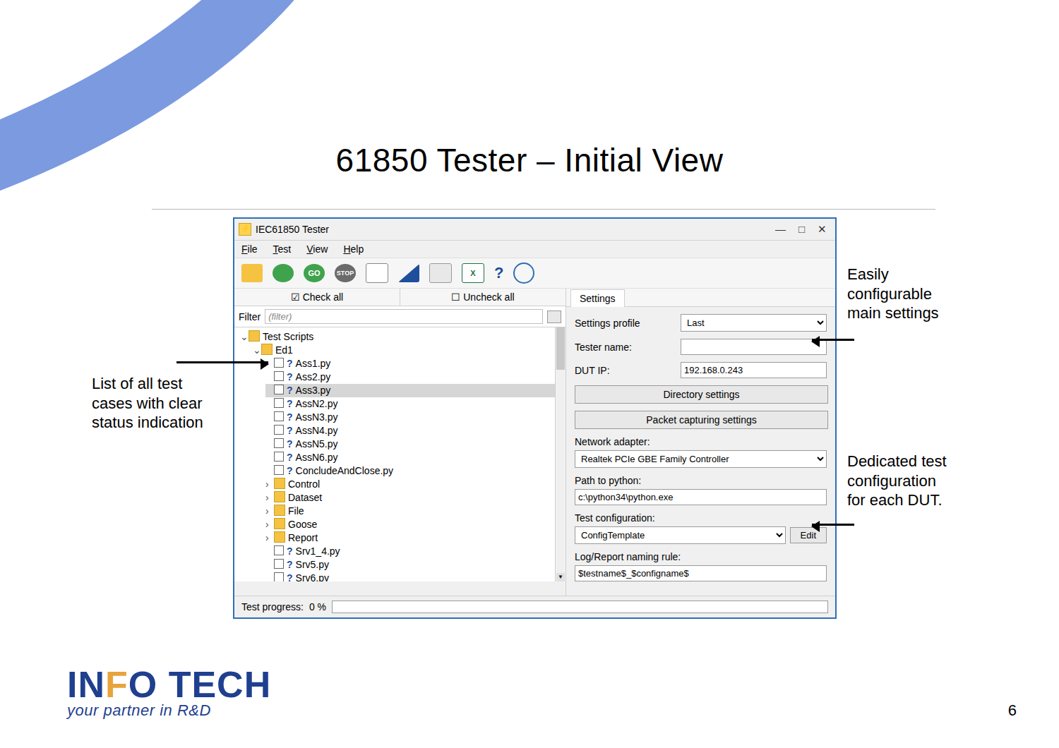61850 Tester – Initial View
⚡
IEC61850 Tester
—□✕
File Test View Help
GO STOP X ?
☑ Check all
☐ Uncheck all
Filter
⌄ Test Scripts
⌄ Ed1
?Ass1.py
?Ass2.py
?Ass3.py
?AssN2.py
?AssN3.py
?AssN4.py
?AssN5.py
?AssN6.py
?ConcludeAndClose.py
› Control
› Dataset
› File
› Goose
› Report
?Srv1_4.py
?Srv5.py
?Srv6.py
?Srv7.py
?Srv8.py
?SrvN1.py
▲
▼
Settings
Settings profile Last
Tester name:
DUT IP:
Directory settings
Packet capturing settings
Network adapter:
Realtek PCIe GBE Family Controller
Path to python:
Test configuration:
ConfigTemplate Edit
Log/Report naming rule:
Test progress: 0 %
List of all test
cases with clear
status indication
Easily
configurable
main settings
Dedicated test
configuration
for each DUT.
INFO TECH
your partner in R&D
6